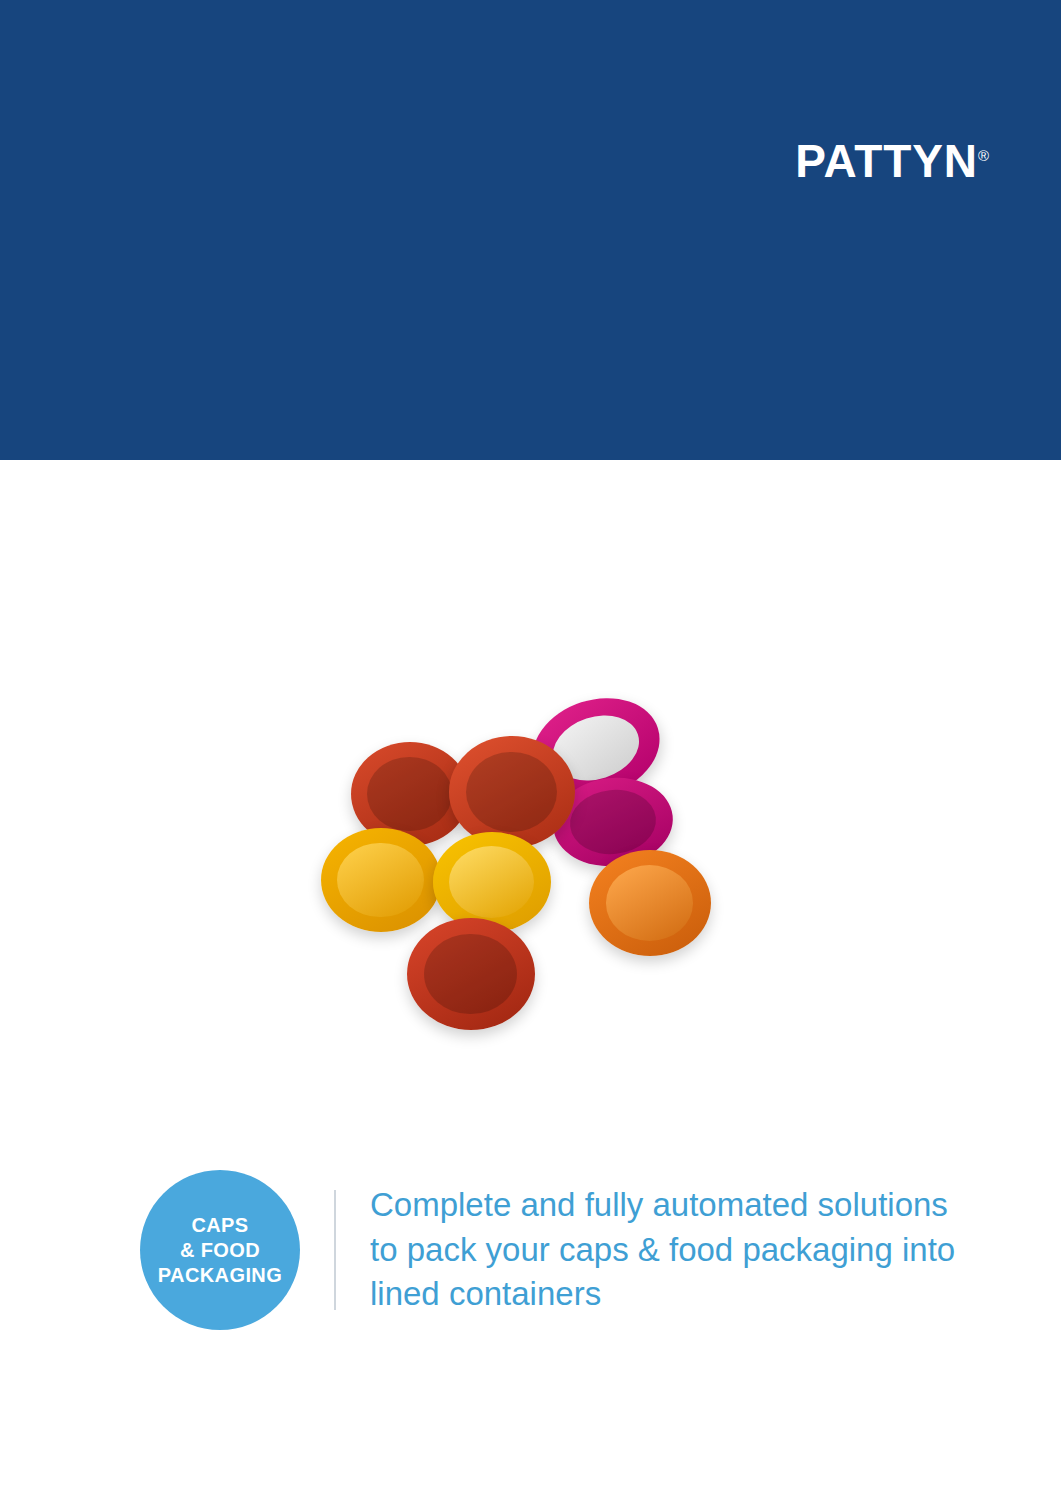PATTYN®
Caps
& Food
Packaging
Complete and fully automated solutions to pack your caps & food packaging into lined containers